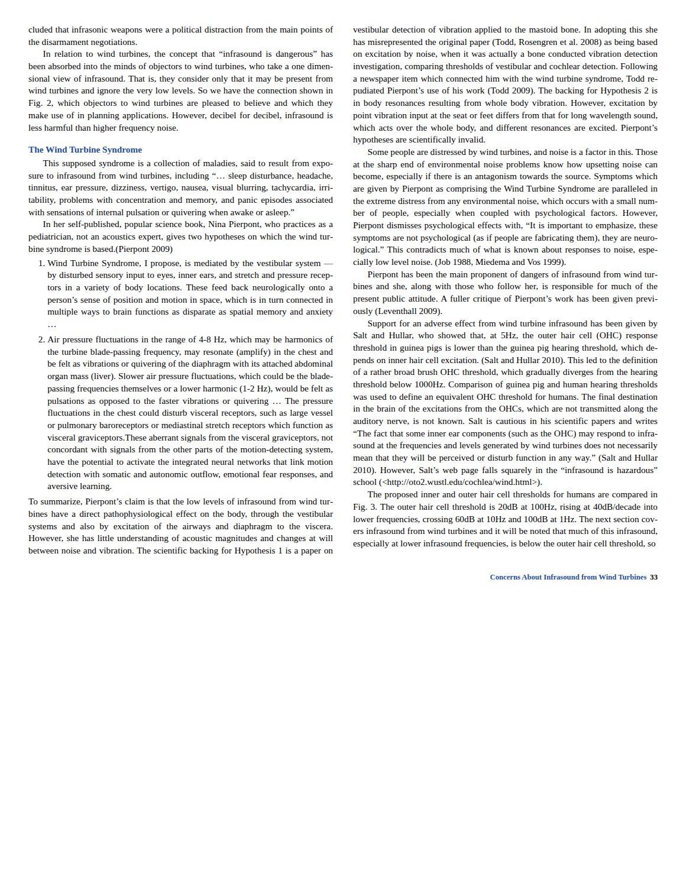cluded that infrasonic weapons were a political distraction from the main points of the disarmament negotiations.
In relation to wind turbines, the concept that “infrasound is dangerous” has been absorbed into the minds of objectors to wind turbines, who take a one dimensional view of infrasound. That is, they consider only that it may be present from wind turbines and ignore the very low levels. So we have the connection shown in Fig. 2, which objectors to wind turbines are pleased to believe and which they make use of in planning applications. However, decibel for decibel, infrasound is less harmful than higher frequency noise.
The Wind Turbine Syndrome
This supposed syndrome is a collection of maladies, said to result from exposure to infrasound from wind turbines, including “… sleep disturbance, headache, tinnitus, ear pressure, dizziness, vertigo, nausea, visual blurring, tachycardia, irritability, problems with concentration and memory, and panic episodes associated with sensations of internal pulsation or quivering when awake or asleep.”
In her self-published, popular science book, Nina Pierpont, who practices as a pediatrician, not an acoustics expert, gives two hypotheses on which the wind turbine syndrome is based.(Pierpont 2009)
Wind Turbine Syndrome, I propose, is mediated by the vestibular system — by disturbed sensory input to eyes, inner ears, and stretch and pressure receptors in a variety of body locations. These feed back neurologically onto a person’s sense of position and motion in space, which is in turn connected in multiple ways to brain functions as disparate as spatial memory and anxiety …
Air pressure fluctuations in the range of 4-8 Hz, which may be harmonics of the turbine blade-passing frequency, may resonate (amplify) in the chest and be felt as vibrations or quivering of the diaphragm with its attached abdominal organ mass (liver). Slower air pressure fluctuations, which could be the blade-passing frequencies themselves or a lower harmonic (1-2 Hz), would be felt as pulsations as opposed to the faster vibrations or quivering … The pressure fluctuations in the chest could disturb visceral receptors, such as large vessel or pulmonary baroreceptors or mediastinal stretch receptors which function as visceral graviceptors.These aberrant signals from the visceral graviceptors, not concordant with signals from the other parts of the motion-detecting system, have the potential to activate the integrated neural networks that link motion detection with somatic and autonomic outflow, emotional fear responses, and aversive learning.
To summarize, Pierpont’s claim is that the low levels of infrasound from wind turbines have a direct pathophysiological effect on the body, through the vestibular systems and also by excitation of the airways and diaphragm to the viscera. However, she has little understanding of acoustic magnitudes and changes at will between noise and vibration. The scientific backing for Hypothesis 1 is a paper on vestibular detection of vibration applied to the mastoid bone. In adopting this she has misrepresented the original paper (Todd, Rosengren et al. 2008) as being based on excitation by noise, when it was actually a bone conducted vibration detection investigation, comparing thresholds of vestibular and cochlear detection. Following a newspaper item which connected him with the wind turbine syndrome, Todd repudiated Pierpont’s use of his work (Todd 2009). The backing for Hypothesis 2 is in body resonances resulting from whole body vibration. However, excitation by point vibration input at the seat or feet differs from that for long wavelength sound, which acts over the whole body, and different resonances are excited. Pierpont’s hypotheses are scientifically invalid.
Some people are distressed by wind turbines, and noise is a factor in this. Those at the sharp end of environmental noise problems know how upsetting noise can become, especially if there is an antagonism towards the source. Symptoms which are given by Pierpont as comprising the Wind Turbine Syndrome are paralleled in the extreme distress from any environmental noise, which occurs with a small number of people, especially when coupled with psychological factors. However, Pierpont dismisses psychological effects with, “It is important to emphasize, these symptoms are not psychological (as if people are fabricating them), they are neurological.” This contradicts much of what is known about responses to noise, especially low level noise. (Job 1988, Miedema and Vos 1999).
Pierpont has been the main proponent of dangers of infrasound from wind turbines and she, along with those who follow her, is responsible for much of the present public attitude. A fuller critique of Pierpont’s work has been given previously (Leventhall 2009).
Support for an adverse effect from wind turbine infrasound has been given by Salt and Hullar, who showed that, at 5Hz, the outer hair cell (OHC) response threshold in guinea pigs is lower than the guinea pig hearing threshold, which depends on inner hair cell excitation. (Salt and Hullar 2010). This led to the definition of a rather broad brush OHC threshold, which gradually diverges from the hearing threshold below 1000Hz. Comparison of guinea pig and human hearing thresholds was used to define an equivalent OHC threshold for humans. The final destination in the brain of the excitations from the OHCs, which are not transmitted along the auditory nerve, is not known. Salt is cautious in his scientific papers and writes “The fact that some inner ear components (such as the OHC) may respond to infrasound at the frequencies and levels generated by wind turbines does not necessarily mean that they will be perceived or disturb function in any way.” (Salt and Hullar 2010). However, Salt’s web page falls squarely in the “infrasound is hazardous” school (<http://oto2.wustl.edu/cochlea/wind.html>).
The proposed inner and outer hair cell thresholds for humans are compared in Fig. 3. The outer hair cell threshold is 20dB at 100Hz, rising at 40dB/decade into lower frequencies, crossing 60dB at 10Hz and 100dB at 1Hz. The next section covers infrasound from wind turbines and it will be noted that much of this infrasound, especially at lower infrasound frequencies, is below the outer hair cell threshold, so
Concerns About Infrasound from Wind Turbines 33